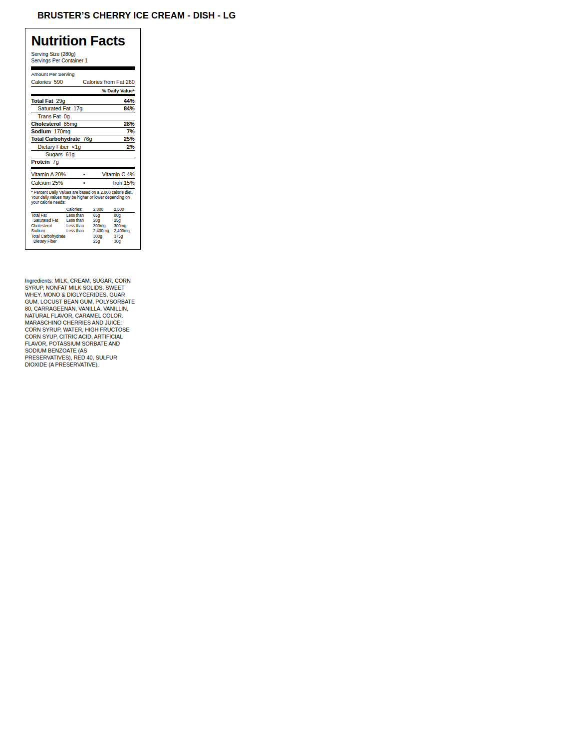BRUSTER’S CHERRY ICE CREAM - DISH - LG
Nutrition Facts
Serving Size (280g)
Servings Per Container 1
Amount Per Serving
| Calories 590 | Calories from Fat 260 |
% Daily Value*
| Total Fat 29g | 44% |
| Saturated Fat 17g | 84% |
| Trans Fat 0g | |
| Cholesterol 85mg | 28% |
| Sodium 170mg | 7% |
| Total Carbohydrate 76g | 25% |
| Dietary Fiber <1g | 2% |
| Sugars 61g | |
| Protein 7g | |
| Vitamin A 20% | • | Vitamin C 4% |
| Calcium 25% | • | Iron 15% |
* Percent Daily Values are based on a 2,000 calorie diet. Your daily values may be higher or lower depending on your calorie needs:
| | Calories: | 2,000 | 2,500 |
| Total Fat | Less than | 65g | 80g |
| Saturated Fat | Less than | 20g | 25g |
| Cholesterol | Less than | 300mg | 300mg |
| Sodium | Less than | 2,400mg | 2,400mg |
| Total Carbohydrate | | 300g | 375g |
| Dietary Fiber | | 25g | 30g |
Ingredients: MILK, CREAM, SUGAR, CORN SYRUP, NONFAT MILK SOLIDS, SWEET WHEY, MONO & DIGLYCERIDES, GUAR GUM, LOCUST BEAN GUM, POLYSORBATE 80, CARRAGEENAN, VANILLA, VANILLIN, NATURAL FLAVOR, CARAMEL COLOR. MARASCHINO CHERRIES AND JUICE: CORN SYRUP, WATER, HIGH FRUCTOSE CORN SYUP, CITRIC ACID, ARTIFICIAL FLAVOR, POTASSIUM SORBATE AND SODIUM BENZOATE (AS PRESERVATIVES), RED 40, SULFUR DIOXIDE (A PRESERVATIVE).